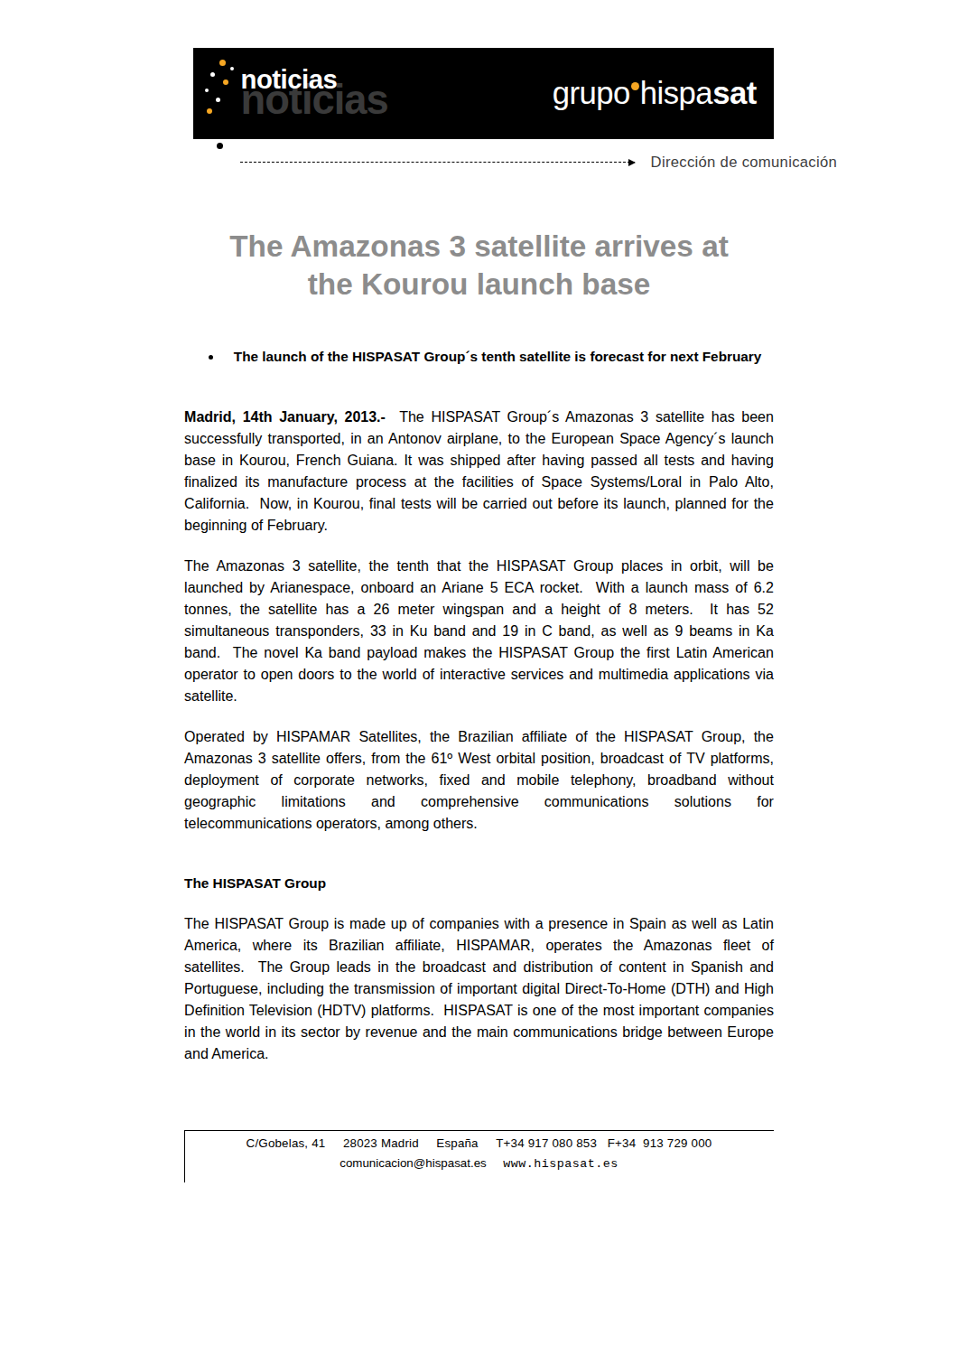noticias
noticias
grupo hispa sat
Dirección de comunicación
The Amazonas 3 satellite arrives at the Kourou launch base
The launch of the HISPASAT Group´s tenth satellite is forecast for next February
Madrid, 14th January, 2013.- The HISPASAT Group´s Amazonas 3 satellite has been successfully transported, in an Antonov airplane, to the European Space Agency´s launch base in Kourou, French Guiana. It was shipped after having passed all tests and having finalized its manufacture process at the facilities of Space Systems/Loral in Palo Alto, California. Now, in Kourou, final tests will be carried out before its launch, planned for the beginning of February.
The Amazonas 3 satellite, the tenth that the HISPASAT Group places in orbit, will be launched by Arianespace, onboard an Ariane 5 ECA rocket. With a launch mass of 6.2 tonnes, the satellite has a 26 meter wingspan and a height of 8 meters. It has 52 simultaneous transponders, 33 in Ku band and 19 in C band, as well as 9 beams in Ka band. The novel Ka band payload makes the HISPASAT Group the first Latin American operator to open doors to the world of interactive services and multimedia applications via satellite.
Operated by HISPAMAR Satellites, the Brazilian affiliate of the HISPASAT Group, the Amazonas 3 satellite offers, from the 61º West orbital position, broadcast of TV platforms, deployment of corporate networks, fixed and mobile telephony, broadband without geographic limitations and comprehensive communications solutions for telecommunications operators, among others.
The HISPASAT Group
The HISPASAT Group is made up of companies with a presence in Spain as well as Latin America, where its Brazilian affiliate, HISPAMAR, operates the Amazonas fleet of satellites. The Group leads in the broadcast and distribution of content in Spanish and Portuguese, including the transmission of important digital Direct-To-Home (DTH) and High Definition Television (HDTV) platforms. HISPASAT is one of the most important companies in the world in its sector by revenue and the main communications bridge between Europe and America.
C/Gobelas, 41 28023 Madrid España T+34 917 080 853 F+34 913 729 000
comunicacion@hispasat.es www.hispasat.es